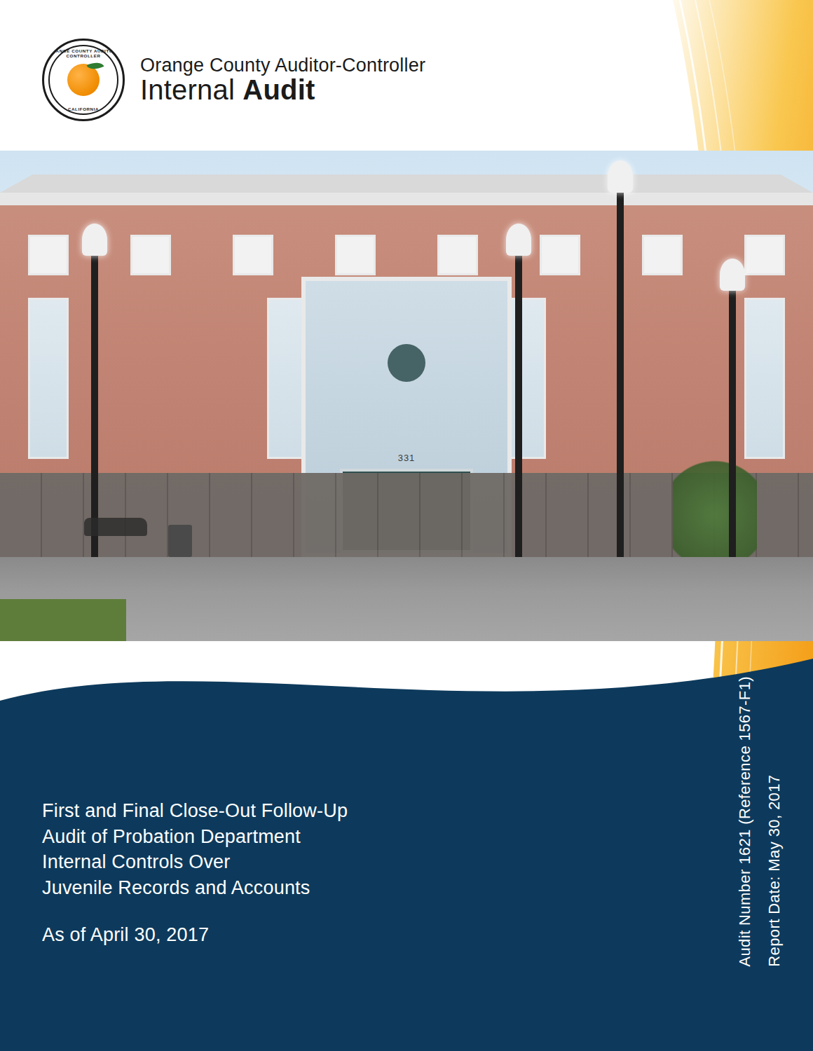Orange County Auditor-Controller
California
Orange County Auditor-Controller
Internal Audit
331
First and Final Close-Out Follow-Up
Audit of Probation Department
Internal Controls Over
Juvenile Records and Accounts
As of April 30, 2017
Audit Number 1621 (Reference 1567-F1) Report Date: May 30, 2017